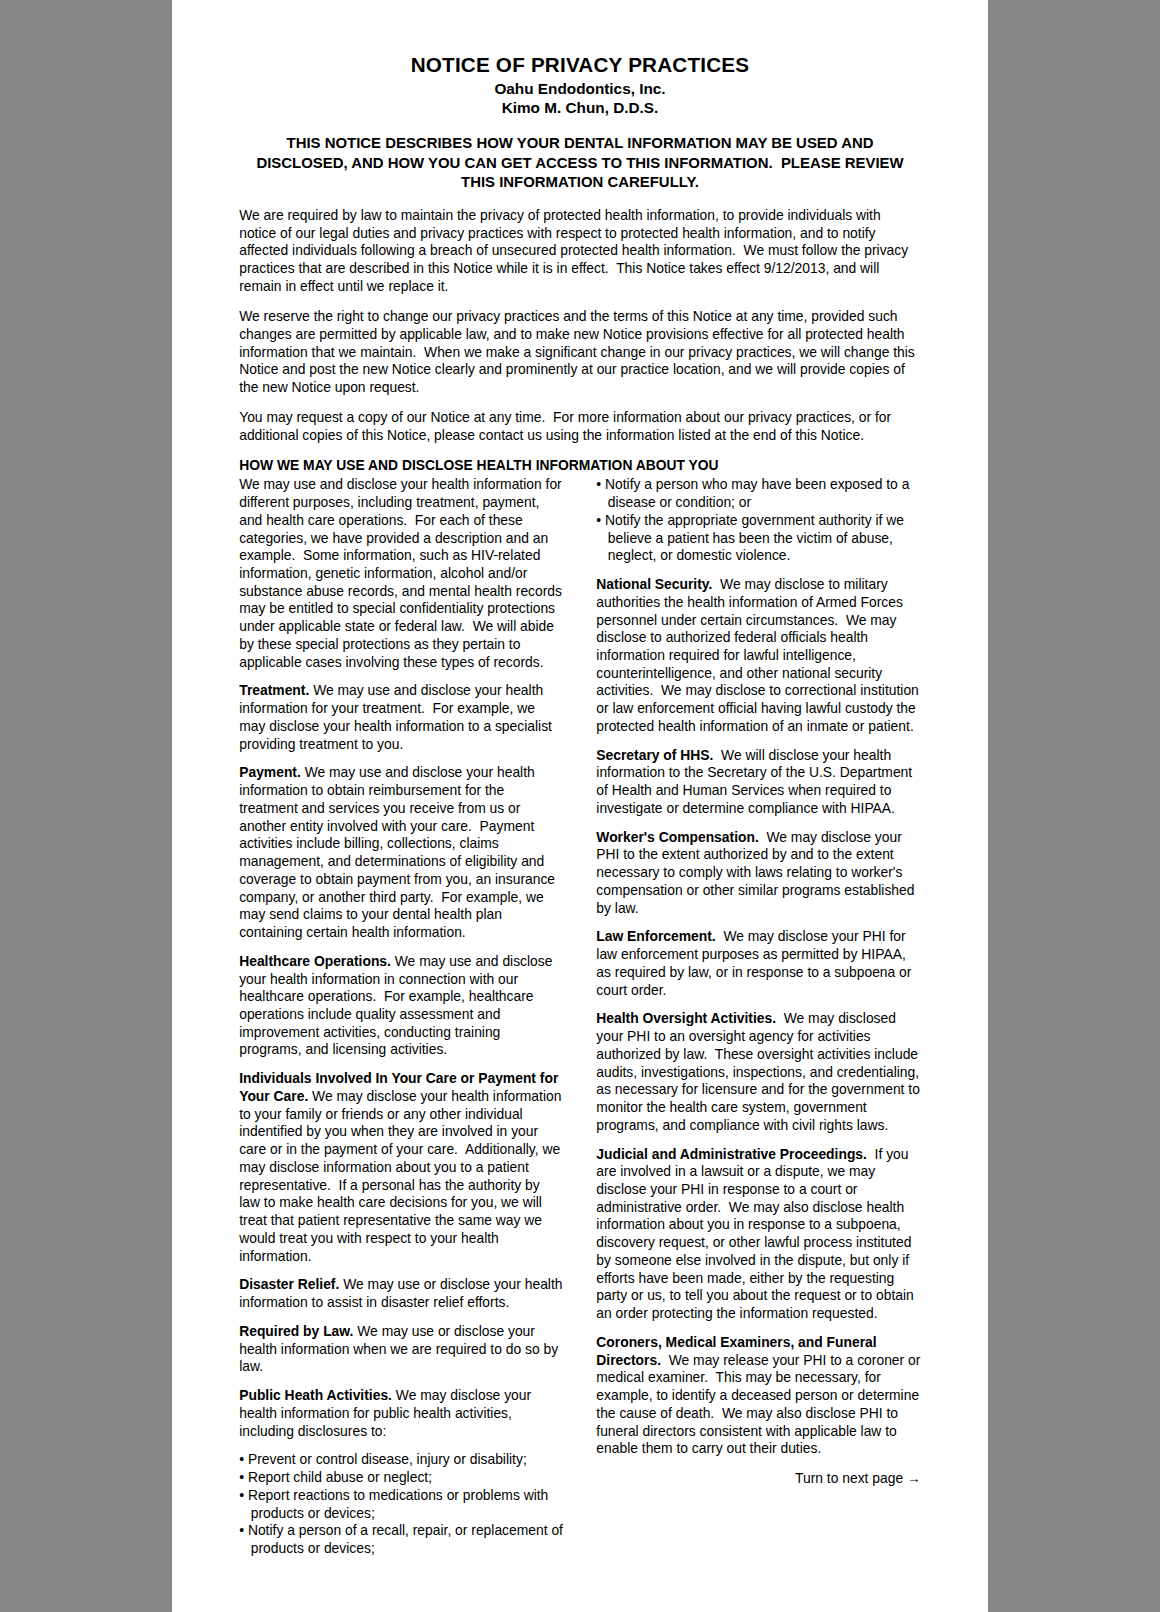NOTICE OF PRIVACY PRACTICES
Oahu Endodontics, Inc.
Kimo M. Chun, D.D.S.
THIS NOTICE DESCRIBES HOW YOUR DENTAL INFORMATION MAY BE USED AND DISCLOSED, AND HOW YOU CAN GET ACCESS TO THIS INFORMATION. PLEASE REVIEW THIS INFORMATION CAREFULLY.
We are required by law to maintain the privacy of protected health information, to provide individuals with notice of our legal duties and privacy practices with respect to protected health information, and to notify affected individuals following a breach of unsecured protected health information. We must follow the privacy practices that are described in this Notice while it is in effect. This Notice takes effect 9/12/2013, and will remain in effect until we replace it.
We reserve the right to change our privacy practices and the terms of this Notice at any time, provided such changes are permitted by applicable law, and to make new Notice provisions effective for all protected health information that we maintain. When we make a significant change in our privacy practices, we will change this Notice and post the new Notice clearly and prominently at our practice location, and we will provide copies of the new Notice upon request.
You may request a copy of our Notice at any time. For more information about our privacy practices, or for additional copies of this Notice, please contact us using the information listed at the end of this Notice.
HOW WE MAY USE AND DISCLOSE HEALTH INFORMATION ABOUT YOU
We may use and disclose your health information for different purposes, including treatment, payment, and health care operations. For each of these categories, we have provided a description and an example. Some information, such as HIV-related information, genetic information, alcohol and/or substance abuse records, and mental health records may be entitled to special confidentiality protections under applicable state or federal law. We will abide by these special protections as they pertain to applicable cases involving these types of records.
Treatment. We may use and disclose your health information for your treatment. For example, we may disclose your health information to a specialist providing treatment to you.
Payment. We may use and disclose your health information to obtain reimbursement for the treatment and services you receive from us or another entity involved with your care. Payment activities include billing, collections, claims management, and determinations of eligibility and coverage to obtain payment from you, an insurance company, or another third party. For example, we may send claims to your dental health plan containing certain health information.
Healthcare Operations. We may use and disclose your health information in connection with our healthcare operations. For example, healthcare operations include quality assessment and improvement activities, conducting training programs, and licensing activities.
Individuals Involved In Your Care or Payment for Your Care. We may disclose your health information to your family or friends or any other individual indentified by you when they are involved in your care or in the payment of your care. Additionally, we may disclose information about you to a patient representative. If a personal has the authority by law to make health care decisions for you, we will treat that patient representative the same way we would treat you with respect to your health information.
Disaster Relief. We may use or disclose your health information to assist in disaster relief efforts.
Required by Law. We may use or disclose your health information when we are required to do so by law.
Public Heath Activities. We may disclose your health information for public health activities, including disclosures to:
Prevent or control disease, injury or disability;
Report child abuse or neglect;
Report reactions to medications or problems with products or devices;
Notify a person of a recall, repair, or replacement of products or devices;
Notify a person who may have been exposed to a disease or condition; or
Notify the appropriate government authority if we believe a patient has been the victim of abuse, neglect, or domestic violence.
National Security. We may disclose to military authorities the health information of Armed Forces personnel under certain circumstances. We may disclose to authorized federal officials health information required for lawful intelligence, counterintelligence, and other national security activities. We may disclose to correctional institution or law enforcement official having lawful custody the protected health information of an inmate or patient.
Secretary of HHS. We will disclose your health information to the Secretary of the U.S. Department of Health and Human Services when required to investigate or determine compliance with HIPAA.
Worker's Compensation. We may disclose your PHI to the extent authorized by and to the extent necessary to comply with laws relating to worker's compensation or other similar programs established by law.
Law Enforcement. We may disclose your PHI for law enforcement purposes as permitted by HIPAA, as required by law, or in response to a subpoena or court order.
Health Oversight Activities. We may disclosed your PHI to an oversight agency for activities authorized by law. These oversight activities include audits, investigations, inspections, and credentialing, as necessary for licensure and for the government to monitor the health care system, government programs, and compliance with civil rights laws.
Judicial and Administrative Proceedings. If you are involved in a lawsuit or a dispute, we may disclose your PHI in response to a court or administrative order. We may also disclose health information about you in response to a subpoena, discovery request, or other lawful process instituted by someone else involved in the dispute, but only if efforts have been made, either by the requesting party or us, to tell you about the request or to obtain an order protecting the information requested.
Coroners, Medical Examiners, and Funeral Directors. We may release your PHI to a coroner or medical examiner. This may be necessary, for example, to identify a deceased person or determine the cause of death. We may also disclose PHI to funeral directors consistent with applicable law to enable them to carry out their duties.
Turn to next page →